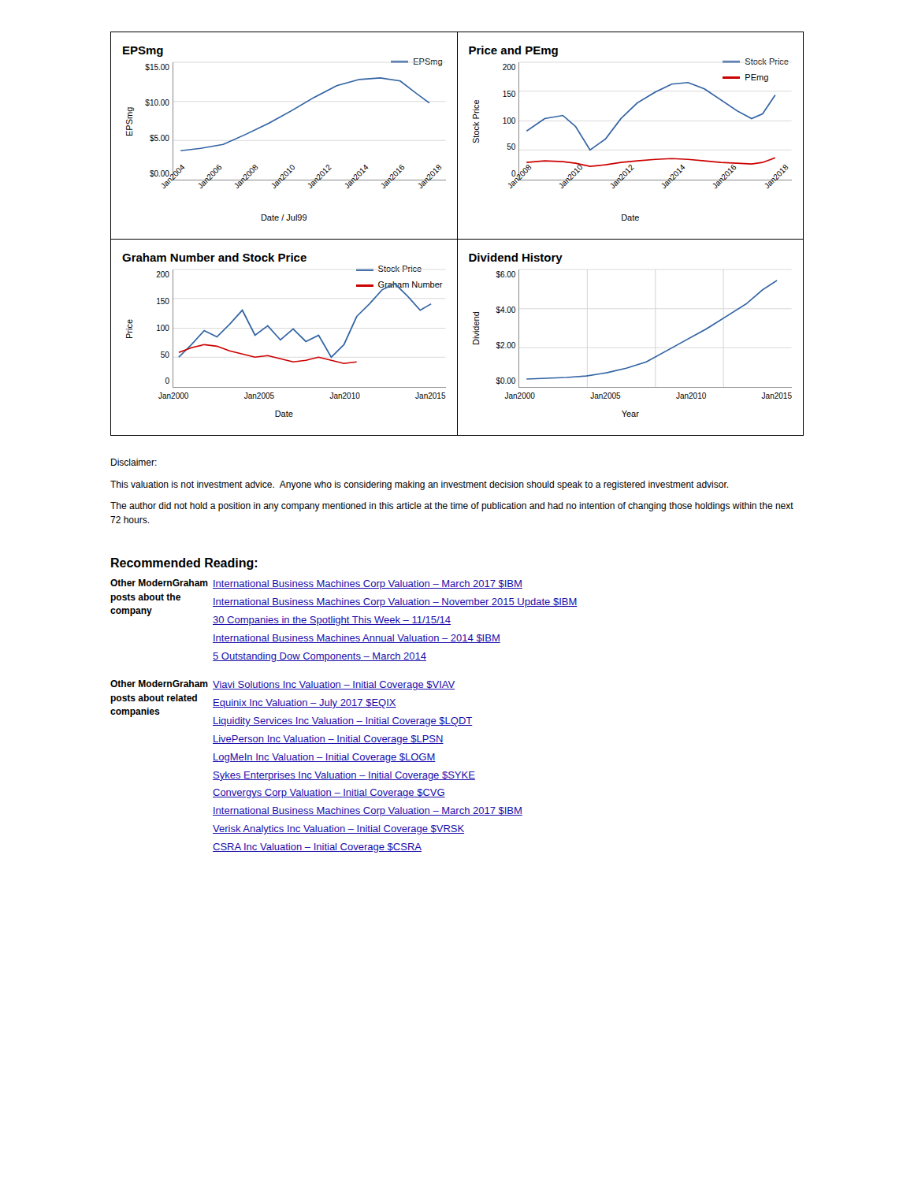EPSmg
EPSmg
EPSmg
$15.00 $10.00 $5.00 $0.00
Jan2004 Jan2006 Jan2008 Jan2010 Jan2012 Jan2014 Jan2016 Jan2018
Date / Jul99
Price and PEmg
Stock Price
PEmg
Stock Price
200 150 100 50 0
Jan2008 Jan2010 Jan2012 Jan2014 Jan2016 Jan2018
Date
Graham Number and Stock Price
Stock Price
Graham Number
Price
200 150 100 50 0
Jan2000 Jan2005 Jan2010 Jan2015
Date
Dividend History
Dividend
$6.00 $4.00 $2.00 $0.00
Jan2000 Jan2005 Jan2010 Jan2015
Year
Disclaimer:
This valuation is not investment advice. Anyone who is considering making an investment decision should speak to a registered investment advisor.
The author did not hold a position in any company mentioned in this article at the time of publication and had no intention of changing those holdings within the next 72 hours.
Recommended Reading:
| Other ModernGraham posts about the company | International Business Machines Corp Valuation – March 2017 $IBM International Business Machines Corp Valuation – November 2015 Update $IBM 30 Companies in the Spotlight This Week – 11/15/14 International Business Machines Annual Valuation – 2014 $IBM 5 Outstanding Dow Components – March 2014 |
| Other ModernGraham posts about related companies | Viavi Solutions Inc Valuation – Initial Coverage $VIAV Equinix Inc Valuation – July 2017 $EQIX Liquidity Services Inc Valuation – Initial Coverage $LQDT LivePerson Inc Valuation – Initial Coverage $LPSN LogMeIn Inc Valuation – Initial Coverage $LOGM Sykes Enterprises Inc Valuation – Initial Coverage $SYKE Convergys Corp Valuation – Initial Coverage $CVG International Business Machines Corp Valuation – March 2017 $IBM Verisk Analytics Inc Valuation – Initial Coverage $VRSK CSRA Inc Valuation – Initial Coverage $CSRA |